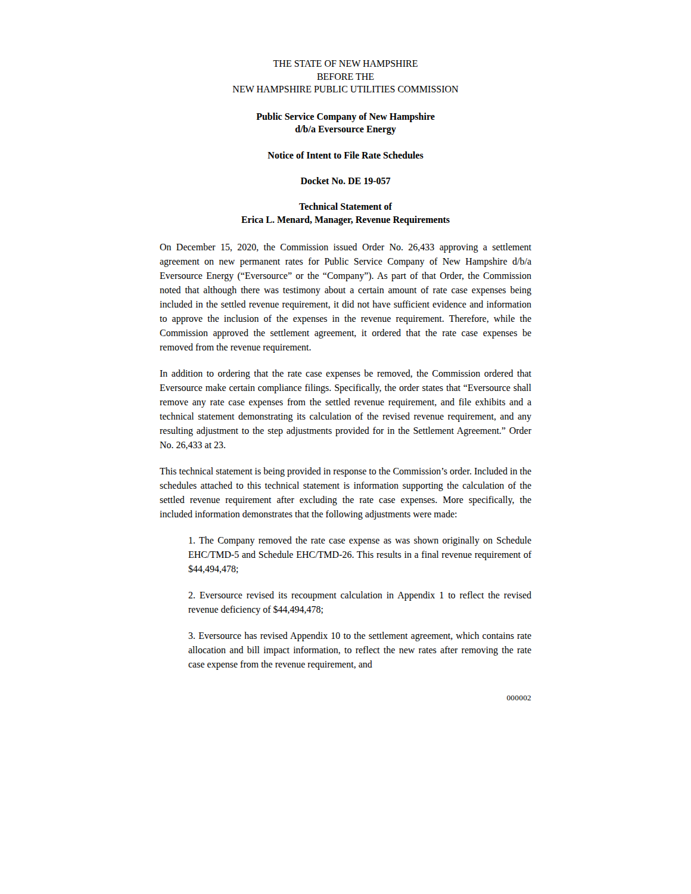THE STATE OF NEW HAMPSHIRE
BEFORE THE
NEW HAMPSHIRE PUBLIC UTILITIES COMMISSION
Public Service Company of New Hampshire
d/b/a Eversource Energy
Notice of Intent to File Rate Schedules
Docket No. DE 19-057
Technical Statement of
Erica L. Menard, Manager, Revenue Requirements
On December 15, 2020, the Commission issued Order No. 26,433 approving a settlement agreement on new permanent rates for Public Service Company of New Hampshire d/b/a Eversource Energy (“Eversource” or the “Company”). As part of that Order, the Commission noted that although there was testimony about a certain amount of rate case expenses being included in the settled revenue requirement, it did not have sufficient evidence and information to approve the inclusion of the expenses in the revenue requirement. Therefore, while the Commission approved the settlement agreement, it ordered that the rate case expenses be removed from the revenue requirement.
In addition to ordering that the rate case expenses be removed, the Commission ordered that Eversource make certain compliance filings. Specifically, the order states that “Eversource shall remove any rate case expenses from the settled revenue requirement, and file exhibits and a technical statement demonstrating its calculation of the revised revenue requirement, and any resulting adjustment to the step adjustments provided for in the Settlement Agreement.” Order No. 26,433 at 23.
This technical statement is being provided in response to the Commission’s order. Included in the schedules attached to this technical statement is information supporting the calculation of the settled revenue requirement after excluding the rate case expenses. More specifically, the included information demonstrates that the following adjustments were made:
1. The Company removed the rate case expense as was shown originally on Schedule EHC/TMD-5 and Schedule EHC/TMD-26. This results in a final revenue requirement of $44,494,478;
2. Eversource revised its recoupment calculation in Appendix 1 to reflect the revised revenue deficiency of $44,494,478;
3. Eversource has revised Appendix 10 to the settlement agreement, which contains rate allocation and bill impact information, to reflect the new rates after removing the rate case expense from the revenue requirement, and
000002